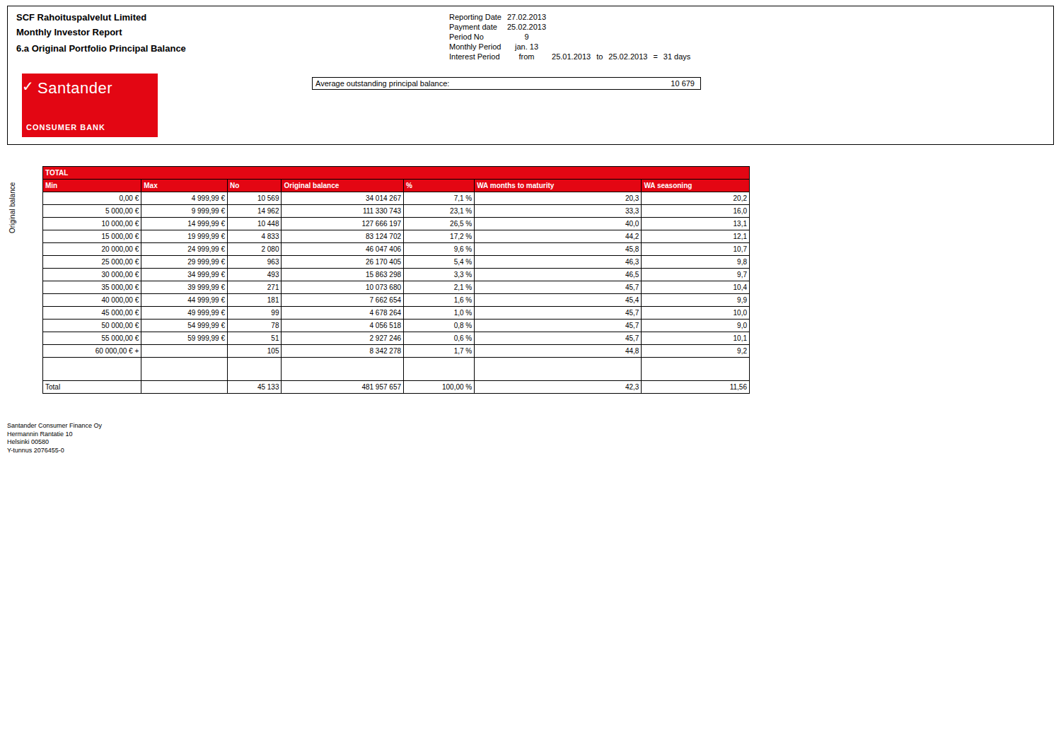SCF Rahoituspalvelut Limited
Monthly Investor Report
6.a Original Portfolio Principal Balance
| Reporting Date | 27.02.2013 | | | | |
| Payment date | 25.02.2013 | | | | |
| Period No | 9 | | | | |
| Monthly Period | jan. 13 | | | | |
| Interest Period | from | 25.01.2013 | to | 25.02.2013 | = | 31 days |
✓
Santander
CONSUMER BANK
Average outstanding principal balance: 10 679
Original balance
| TOTAL |
| --- |
| Min | Max | No | Original balance | % | WA months to maturity | WA seasoning |
| 0,00 € | 4 999,99 € | 10 569 | 34 014 267 | 7,1 % | 20,3 | 20,2 |
| 5 000,00 € | 9 999,99 € | 14 962 | 111 330 743 | 23,1 % | 33,3 | 16,0 |
| 10 000,00 € | 14 999,99 € | 10 448 | 127 666 197 | 26,5 % | 40,0 | 13,1 |
| 15 000,00 € | 19 999,99 € | 4 833 | 83 124 702 | 17,2 % | 44,2 | 12,1 |
| 20 000,00 € | 24 999,99 € | 2 080 | 46 047 406 | 9,6 % | 45,8 | 10,7 |
| 25 000,00 € | 29 999,99 € | 963 | 26 170 405 | 5,4 % | 46,3 | 9,8 |
| 30 000,00 € | 34 999,99 € | 493 | 15 863 298 | 3,3 % | 46,5 | 9,7 |
| 35 000,00 € | 39 999,99 € | 271 | 10 073 680 | 2,1 % | 45,7 | 10,4 |
| 40 000,00 € | 44 999,99 € | 181 | 7 662 654 | 1,6 % | 45,4 | 9,9 |
| 45 000,00 € | 49 999,99 € | 99 | 4 678 264 | 1,0 % | 45,7 | 10,0 |
| 50 000,00 € | 54 999,99 € | 78 | 4 056 518 | 0,8 % | 45,7 | 9,0 |
| 55 000,00 € | 59 999,99 € | 51 | 2 927 246 | 0,6 % | 45,7 | 10,1 |
| 60 000,00 € + | | 105 | 8 342 278 | 1,7 % | 44,8 | 9,2 |
| Total | | 45 133 | 481 957 657 | 100,00 % | 42,3 | 11,56 |
Santander Consumer Finance Oy
Hermannin Rantatie 10
Helsinki 00580
Y-tunnus 2076455-0